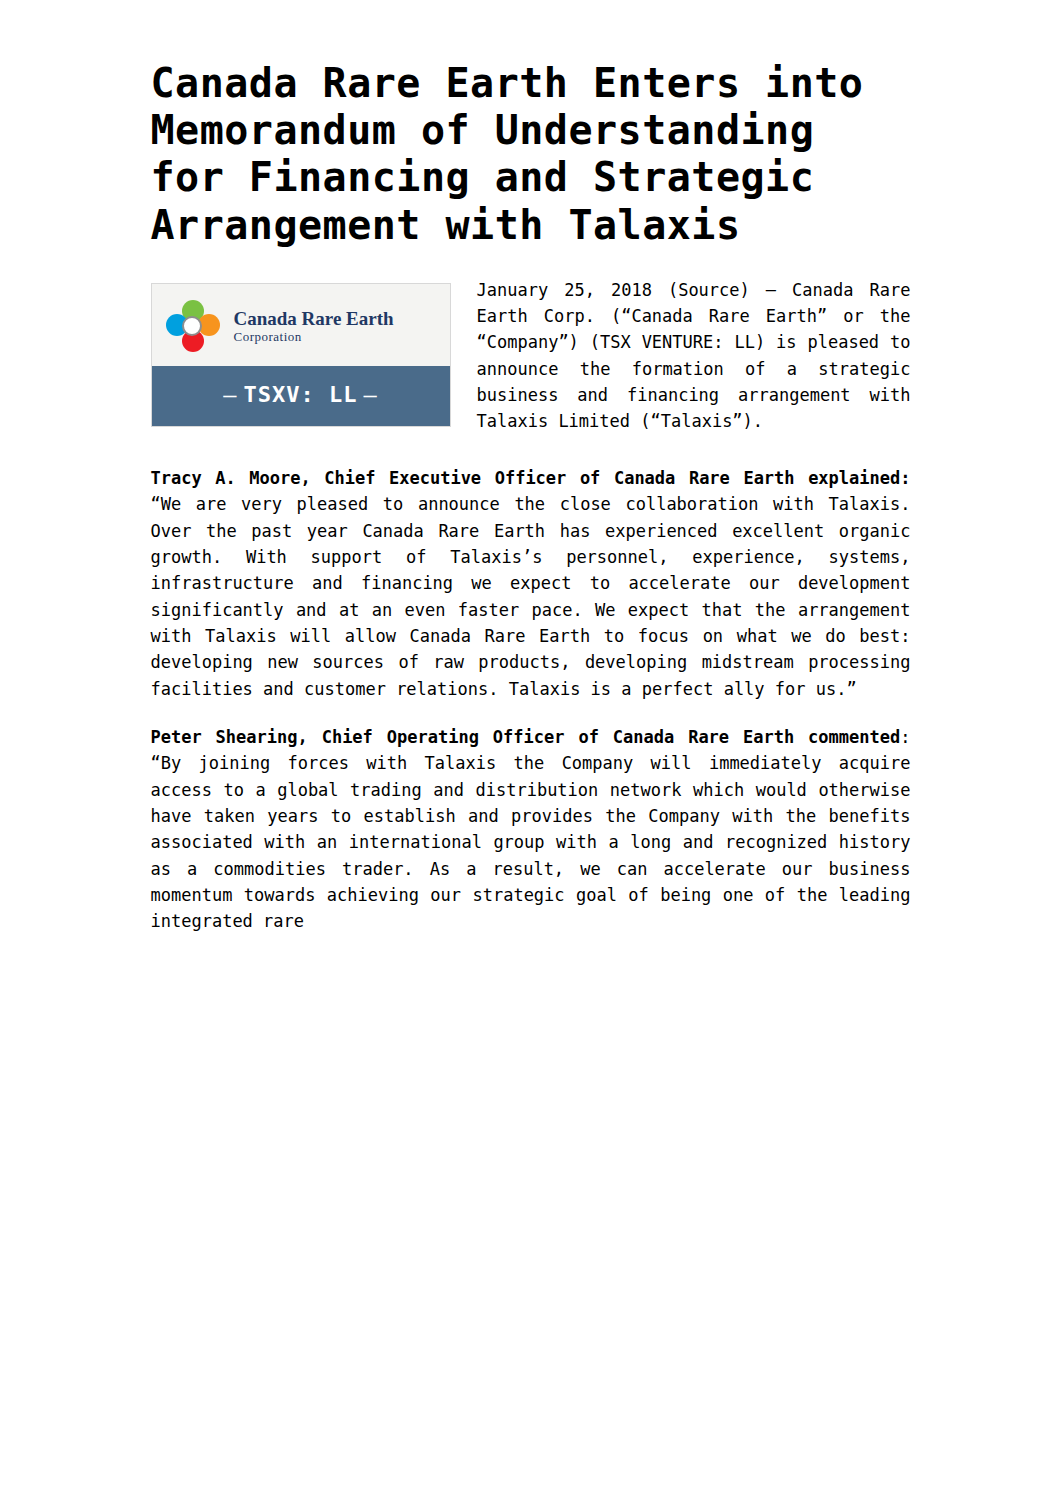Canada Rare Earth Enters into Memorandum of Understanding for Financing and Strategic Arrangement with Talaxis
Canada Rare Earth Corporation
—TSXV: LL—
January 25, 2018 (Source) — Canada Rare Earth Corp. (“Canada Rare Earth” or the “Company”) (TSX VENTURE: LL) is pleased to announce the formation of a strategic business and financing arrangement with Talaxis Limited (“Talaxis”).
Tracy A. Moore, Chief Executive Officer of Canada Rare Earth explained: “We are very pleased to announce the close collaboration with Talaxis. Over the past year Canada Rare Earth has experienced excellent organic growth. With support of Talaxis’s personnel, experience, systems, infrastructure and financing we expect to accelerate our development significantly and at an even faster pace. We expect that the arrangement with Talaxis will allow Canada Rare Earth to focus on what we do best: developing new sources of raw products, developing midstream processing facilities and customer relations. Talaxis is a perfect ally for us.”
Peter Shearing, Chief Operating Officer of Canada Rare Earth commented: “By joining forces with Talaxis the Company will immediately acquire access to a global trading and distribution network which would otherwise have taken years to establish and provides the Company with the benefits associated with an international group with a long and recognized history as a commodities trader. As a result, we can accelerate our business momentum towards achieving our strategic goal of being one of the leading integrated rare